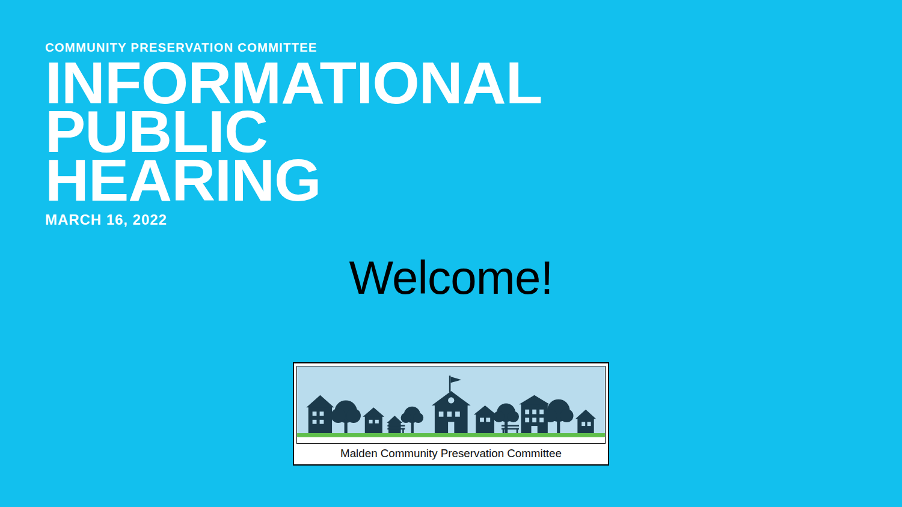Community Preservation Committee
Informational Public Hearing
March 16, 2022
Welcome!
Malden Community Preservation Committee